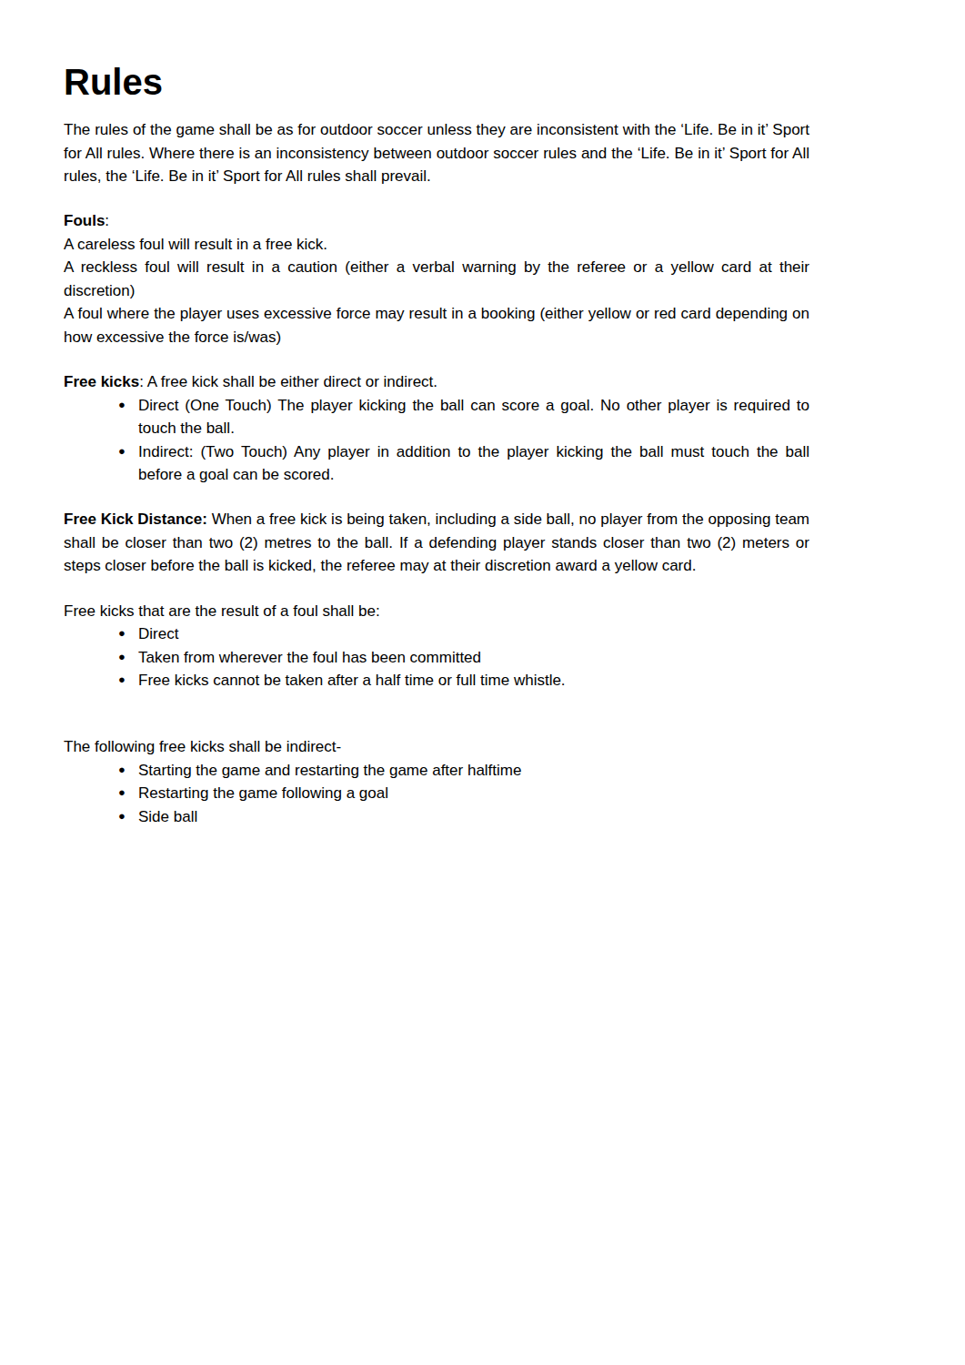Rules
The rules of the game shall be as for outdoor soccer unless they are inconsistent with the ‘Life. Be in it’ Sport for All rules. Where there is an inconsistency between outdoor soccer rules and the ‘Life. Be in it’ Sport for All rules, the ‘Life. Be in it’ Sport for All rules shall prevail.
Fouls:
A careless foul will result in a free kick.
A reckless foul will result in a caution (either a verbal warning by the referee or a yellow card at their discretion)
A foul where the player uses excessive force may result in a booking (either yellow or red card depending on how excessive the force is/was)
Free kicks: A free kick shall be either direct or indirect.
Direct (One Touch) The player kicking the ball can score a goal. No other player is required to touch the ball.
Indirect: (Two Touch) Any player in addition to the player kicking the ball must touch the ball before a goal can be scored.
Free Kick Distance: When a free kick is being taken, including a side ball, no player from the opposing team shall be closer than two (2) metres to the ball. If a defending player stands closer than two (2) meters or steps closer before the ball is kicked, the referee may at their discretion award a yellow card.
Free kicks that are the result of a foul shall be:
Direct
Taken from wherever the foul has been committed
Free kicks cannot be taken after a half time or full time whistle.
The following free kicks shall be indirect-
Starting the game and restarting the game after halftime
Restarting the game following a goal
Side ball